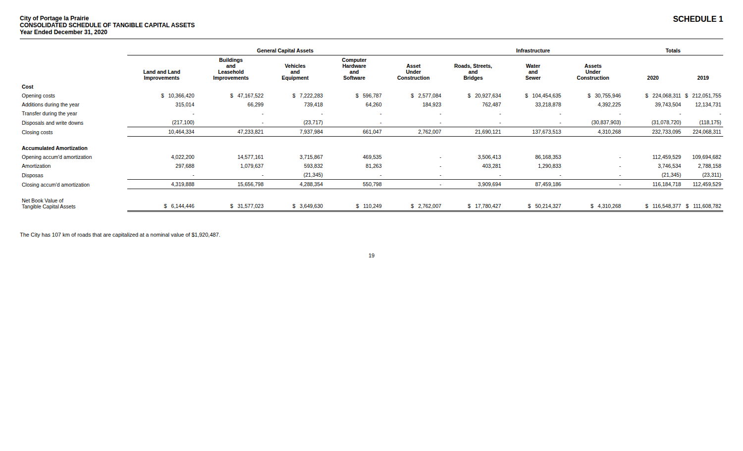SCHEDULE 1
City of Portage la Prairie
CONSOLIDATED SCHEDULE OF TANGIBLE CAPITAL ASSETS
Year Ended December 31, 2020
| | General Capital Assets | Infrastructure | Totals |
| --- | --- | --- | --- |
| | Land and Land Improvements | Buildings and Leasehold Improvements | Vehicles and Equipment | Computer Hardware and Software | Asset Under Construction | Roads, Streets, and Bridges | Water and Sewer | Assets Under Construction | 2020 | 2019 |
| Cost | |
| Opening costs | $ 10,366,420 | $ 47,167,522 | $ 7,222,283 | $ 596,787 | $ 2,577,084 | $ 20,927,634 | $ 104,454,635 | $ 30,755,946 | $ 224,068,311 | $ 212,051,755 |
| Additions during the year | 315,014 | 66,299 | 739,418 | 64,260 | 184,923 | 762,487 | 33,218,878 | 4,392,225 | 39,743,504 | 12,134,731 |
| Transfer during the year | - | - | - | - | - | - | - | - | - | - |
| Disposals and write downs | (217,100) | - | (23,717) | - | - | - | - | (30,837,903) | (31,078,720) | (118,175) |
| Closing costs | 10,464,334 | 47,233,821 | 7,937,984 | 661,047 | 2,762,007 | 21,690,121 | 137,673,513 | 4,310,268 | 232,733,095 | 224,068,311 |
| Accumulated Amortization | |
| Opening accum'd amortization | 4,022,200 | 14,577,161 | 3,715,867 | 469,535 | - | 3,506,413 | 86,168,353 | - | 112,459,529 | 109,694,682 |
| Amortization | 297,688 | 1,079,637 | 593,832 | 81,263 | - | 403,281 | 1,290,833 | - | 3,746,534 | 2,788,158 |
| Disposas | - | - | (21,345) | - | - | - | - | - | (21,345) | (23,311) |
| Closing accum'd amortization | 4,319,888 | 15,656,798 | 4,288,354 | 550,798 | - | 3,909,694 | 87,459,186 | - | 116,184,718 | 112,459,529 |
| Net Book Value of Tangible Capital Assets | $ 6,144,446 | $ 31,577,023 | $ 3,649,630 | $ 110,249 | $ 2,762,007 | $ 17,780,427 | $ 50,214,327 | $ 4,310,268 | $ 116,548,377 | $ 111,608,782 |
The City has 107 km of roads that are capitalized at a nominal value of $1,920,487.
19